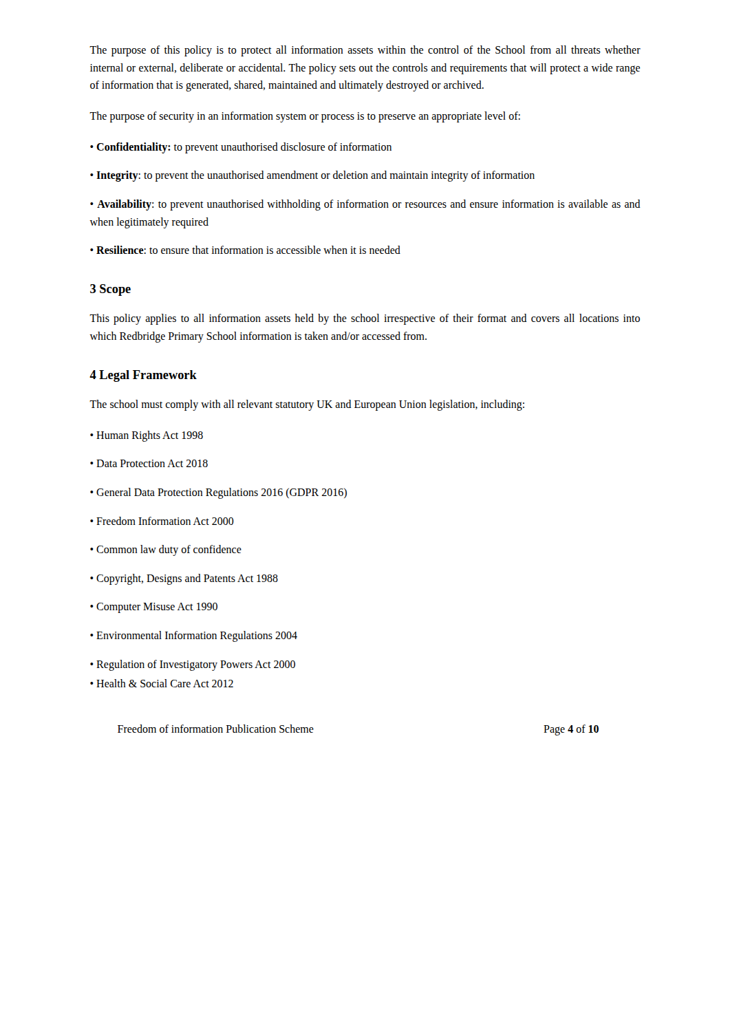The purpose of this policy is to protect all information assets within the control of the School from all threats whether internal or external, deliberate or accidental. The policy sets out the controls and requirements that will protect a wide range of information that is generated, shared, maintained and ultimately destroyed or archived.
The purpose of security in an information system or process is to preserve an appropriate level of:
Confidentiality: to prevent unauthorised disclosure of information
Integrity: to prevent the unauthorised amendment or deletion and maintain integrity of information
Availability: to prevent unauthorised withholding of information or resources and ensure information is available as and when legitimately required
Resilience: to ensure that information is accessible when it is needed
3 Scope
This policy applies to all information assets held by the school irrespective of their format and covers all locations into which Redbridge Primary School information is taken and/or accessed from.
4 Legal Framework
The school must comply with all relevant statutory UK and European Union legislation, including:
Human Rights Act 1998
Data Protection Act 2018
General Data Protection Regulations 2016 (GDPR 2016)
Freedom Information Act 2000
Common law duty of confidence
Copyright, Designs and Patents Act 1988
Computer Misuse Act 1990
Environmental Information Regulations 2004
Regulation of Investigatory Powers Act 2000
Health & Social Care Act 2012
Freedom of information Publication Scheme Page 4 of 10